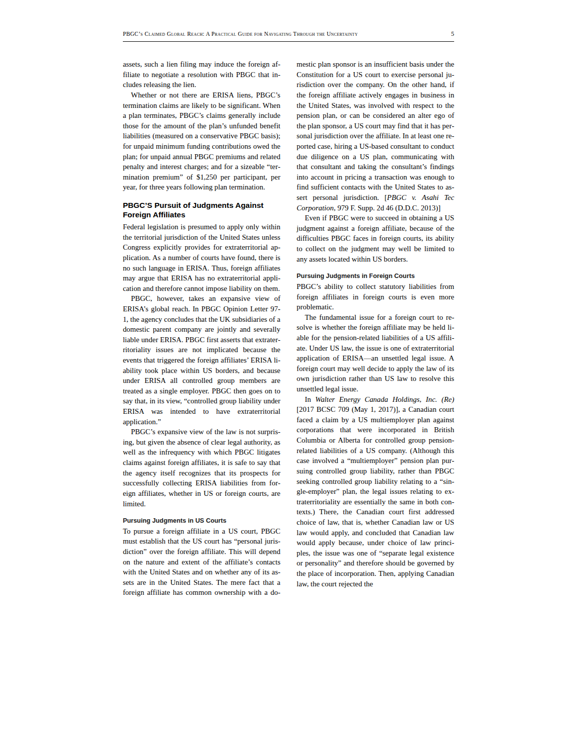PBGC’s Claimed Global Reach: A Practical Guide for Navigating Through the Uncertainty
5
assets, such a lien filing may induce the foreign affiliate to negotiate a resolution with PBGC that includes releasing the lien.
Whether or not there are ERISA liens, PBGC’s termination claims are likely to be significant. When a plan terminates, PBGC’s claims generally include those for the amount of the plan’s unfunded benefit liabilities (measured on a conservative PBGC basis); for unpaid minimum funding contributions owed the plan; for unpaid annual PBGC premiums and related penalty and interest charges; and for a sizeable “termination premium” of $1,250 per participant, per year, for three years following plan termination.
PBGC’S Pursuit of Judgments Against Foreign Affiliates
Federal legislation is presumed to apply only within the territorial jurisdiction of the United States unless Congress explicitly provides for extraterritorial application. As a number of courts have found, there is no such language in ERISA. Thus, foreign affiliates may argue that ERISA has no extraterritorial application and therefore cannot impose liability on them.
PBGC, however, takes an expansive view of ERISA’s global reach. In PBGC Opinion Letter 97-1, the agency concludes that the UK subsidiaries of a domestic parent company are jointly and severally liable under ERISA. PBGC first asserts that extraterritoriality issues are not implicated because the events that triggered the foreign affiliates’ ERISA liability took place within US borders, and because under ERISA all controlled group members are treated as a single employer. PBGC then goes on to say that, in its view, “controlled group liability under ERISA was intended to have extraterritorial application.”
PBGC’s expansive view of the law is not surprising, but given the absence of clear legal authority, as well as the infrequency with which PBGC litigates claims against foreign affiliates, it is safe to say that the agency itself recognizes that its prospects for successfully collecting ERISA liabilities from foreign affiliates, whether in US or foreign courts, are limited.
Pursuing Judgments in US Courts
To pursue a foreign affiliate in a US court, PBGC must establish that the US court has “personal jurisdiction” over the foreign affiliate. This will depend on the nature and extent of the affiliate’s contacts with the United States and on whether any of its assets are in the United States. The mere fact that a foreign affiliate has common ownership with a domestic plan sponsor is an insufficient basis under the Constitution for a US court to exercise personal jurisdiction over the company. On the other hand, if the foreign affiliate actively engages in business in the United States, was involved with respect to the pension plan, or can be considered an alter ego of the plan sponsor, a US court may find that it has personal jurisdiction over the affiliate. In at least one reported case, hiring a US-based consultant to conduct due diligence on a US plan, communicating with that consultant and taking the consultant’s findings into account in pricing a transaction was enough to find sufficient contacts with the United States to assert personal jurisdiction. [PBGC v. Asahi Tec Corporation, 979 F. Supp. 2d 46 (D.D.C. 2013)]
Even if PBGC were to succeed in obtaining a US judgment against a foreign affiliate, because of the difficulties PBGC faces in foreign courts, its ability to collect on the judgment may well be limited to any assets located within US borders.
Pursuing Judgments in Foreign Courts
PBGC’s ability to collect statutory liabilities from foreign affiliates in foreign courts is even more problematic.
The fundamental issue for a foreign court to resolve is whether the foreign affiliate may be held liable for the pension-related liabilities of a US affiliate. Under US law, the issue is one of extraterritorial application of ERISA—an unsettled legal issue. A foreign court may well decide to apply the law of its own jurisdiction rather than US law to resolve this unsettled legal issue.
In Walter Energy Canada Holdings, Inc. (Re) [2017 BCSC 709 (May 1, 2017)], a Canadian court faced a claim by a US multiemployer plan against corporations that were incorporated in British Columbia or Alberta for controlled group pension-related liabilities of a US company. (Although this case involved a “multiemployer” pension plan pursuing controlled group liability, rather than PBGC seeking controlled group liability relating to a “single-employer” plan, the legal issues relating to extraterritoriality are essentially the same in both contexts.) There, the Canadian court first addressed choice of law, that is, whether Canadian law or US law would apply, and concluded that Canadian law would apply because, under choice of law principles, the issue was one of “separate legal existence or personality” and therefore should be governed by the place of incorporation. Then, applying Canadian law, the court rejected the